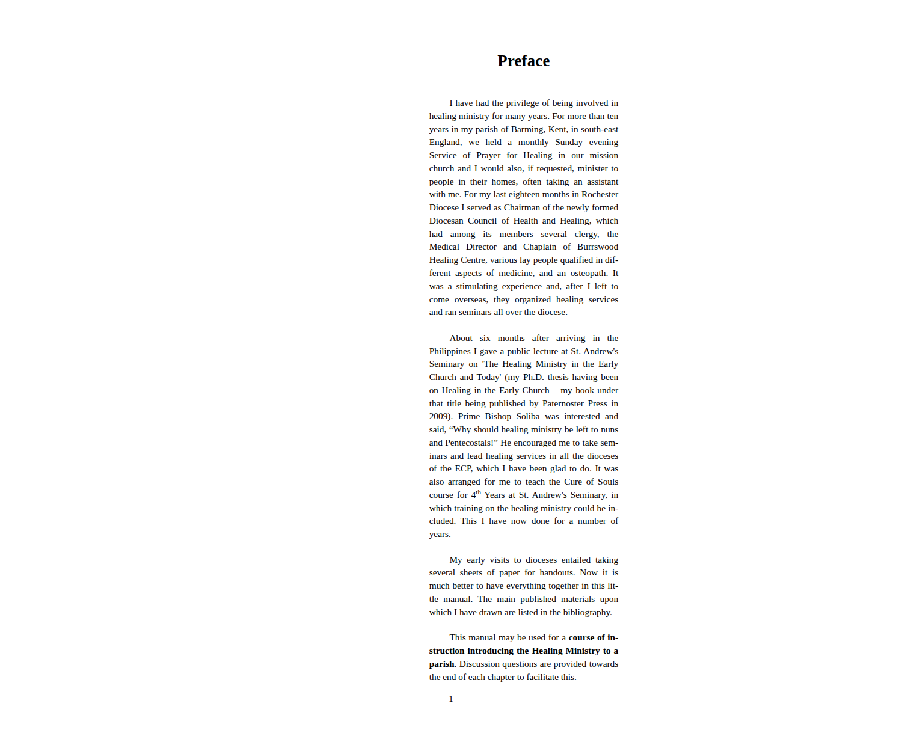Preface
I have had the privilege of being involved in healing ministry for many years. For more than ten years in my parish of Barming, Kent, in south-east England, we held a monthly Sunday evening Service of Prayer for Healing in our mission church and I would also, if requested, minister to people in their homes, often taking an assistant with me. For my last eighteen months in Rochester Diocese I served as Chairman of the newly formed Diocesan Council of Health and Healing, which had among its members several clergy, the Medical Director and Chaplain of Burrswood Healing Centre, various lay people qualified in different aspects of medicine, and an osteopath. It was a stimulating experience and, after I left to come overseas, they organized healing services and ran seminars all over the diocese.
About six months after arriving in the Philippines I gave a public lecture at St. Andrew's Seminary on 'The Healing Ministry in the Early Church and Today' (my Ph.D. thesis having been on Healing in the Early Church – my book under that title being published by Paternoster Press in 2009). Prime Bishop Soliba was interested and said, “Why should healing ministry be left to nuns and Pentecostals!” He encouraged me to take seminars and lead healing services in all the dioceses of the ECP, which I have been glad to do. It was also arranged for me to teach the Cure of Souls course for 4th Years at St. Andrew's Seminary, in which training on the healing ministry could be included. This I have now done for a number of years.
My early visits to dioceses entailed taking several sheets of paper for handouts. Now it is much better to have everything together in this little manual. The main published materials upon which I have drawn are listed in the bibliography.
This manual may be used for a course of instruction introducing the Healing Ministry to a parish. Discussion questions are provided towards the end of each chapter to facilitate this.
1